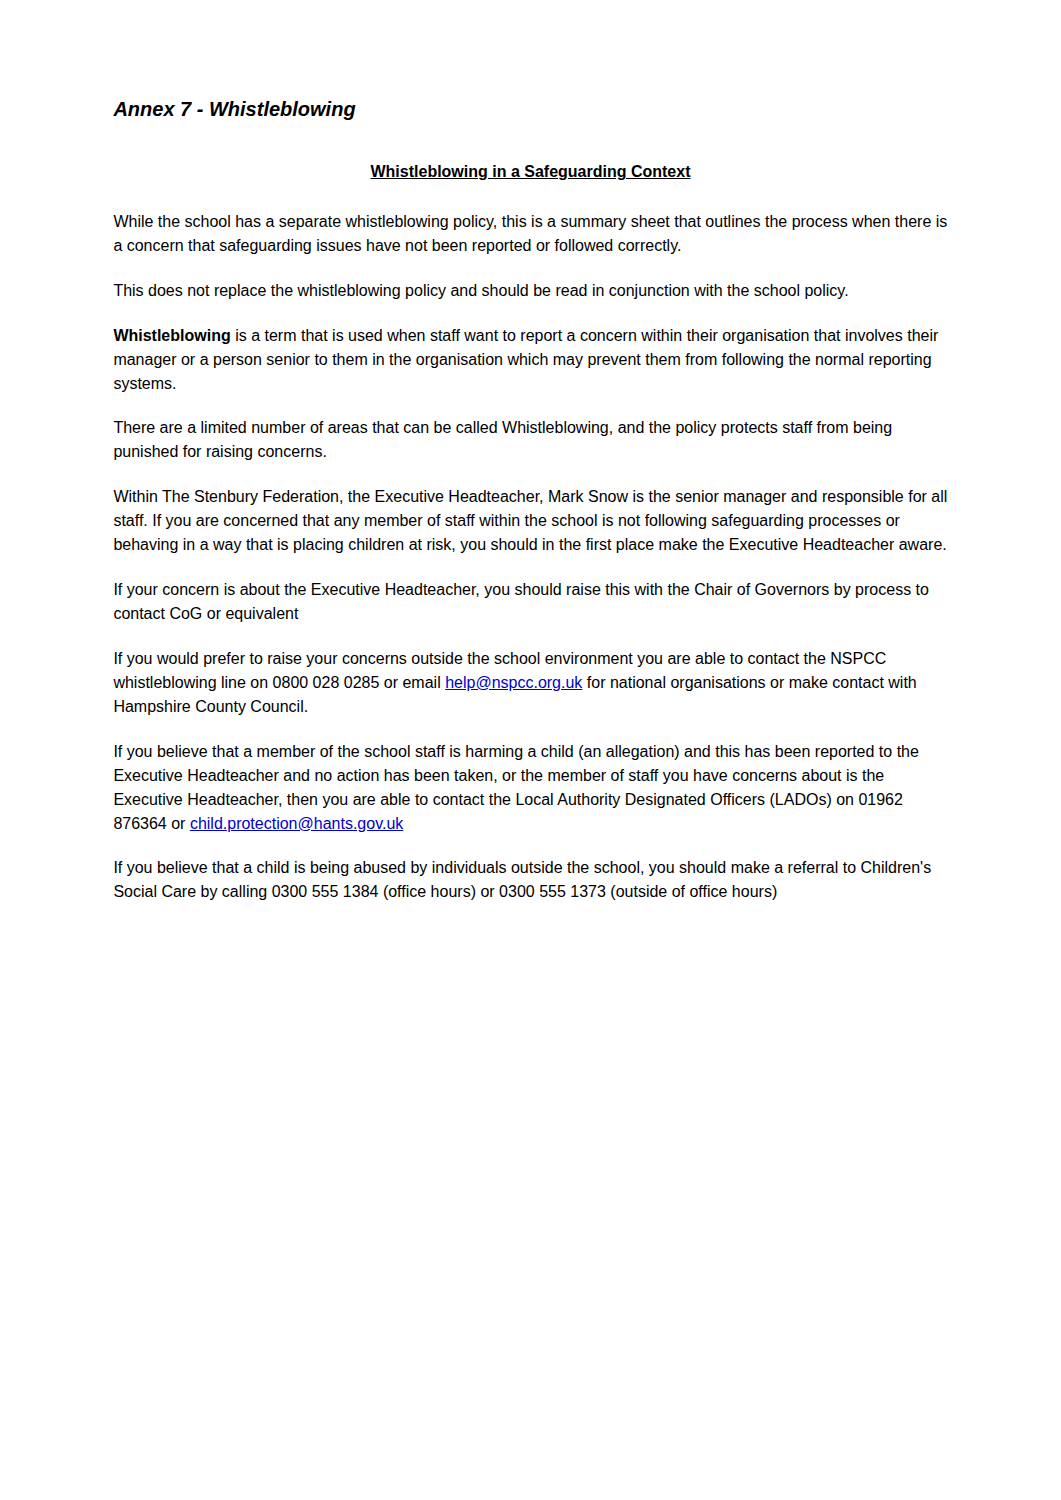Annex 7 - Whistleblowing
Whistleblowing in a Safeguarding Context
While the school has a separate whistleblowing policy, this is a summary sheet that outlines the process when there is a concern that safeguarding issues have not been reported or followed correctly.
This does not replace the whistleblowing policy and should be read in conjunction with the school policy.
Whistleblowing is a term that is used when staff want to report a concern within their organisation that involves their manager or a person senior to them in the organisation which may prevent them from following the normal reporting systems.
There are a limited number of areas that can be called Whistleblowing, and the policy protects staff from being punished for raising concerns.
Within The Stenbury Federation, the Executive Headteacher, Mark Snow is the senior manager and responsible for all staff. If you are concerned that any member of staff within the school is not following safeguarding processes or behaving in a way that is placing children at risk, you should in the first place make the Executive Headteacher aware.
If your concern is about the Executive Headteacher, you should raise this with the Chair of Governors by process to contact CoG or equivalent
If you would prefer to raise your concerns outside the school environment you are able to contact the NSPCC whistleblowing line on 0800 028 0285 or email help@nspcc.org.uk for national organisations or make contact with Hampshire County Council.
If you believe that a member of the school staff is harming a child (an allegation) and this has been reported to the Executive Headteacher and no action has been taken, or the member of staff you have concerns about is the Executive Headteacher, then you are able to contact the Local Authority Designated Officers (LADOs) on 01962 876364 or child.protection@hants.gov.uk
If you believe that a child is being abused by individuals outside the school, you should make a referral to Children's Social Care by calling 0300 555 1384 (office hours) or 0300 555 1373 (outside of office hours)